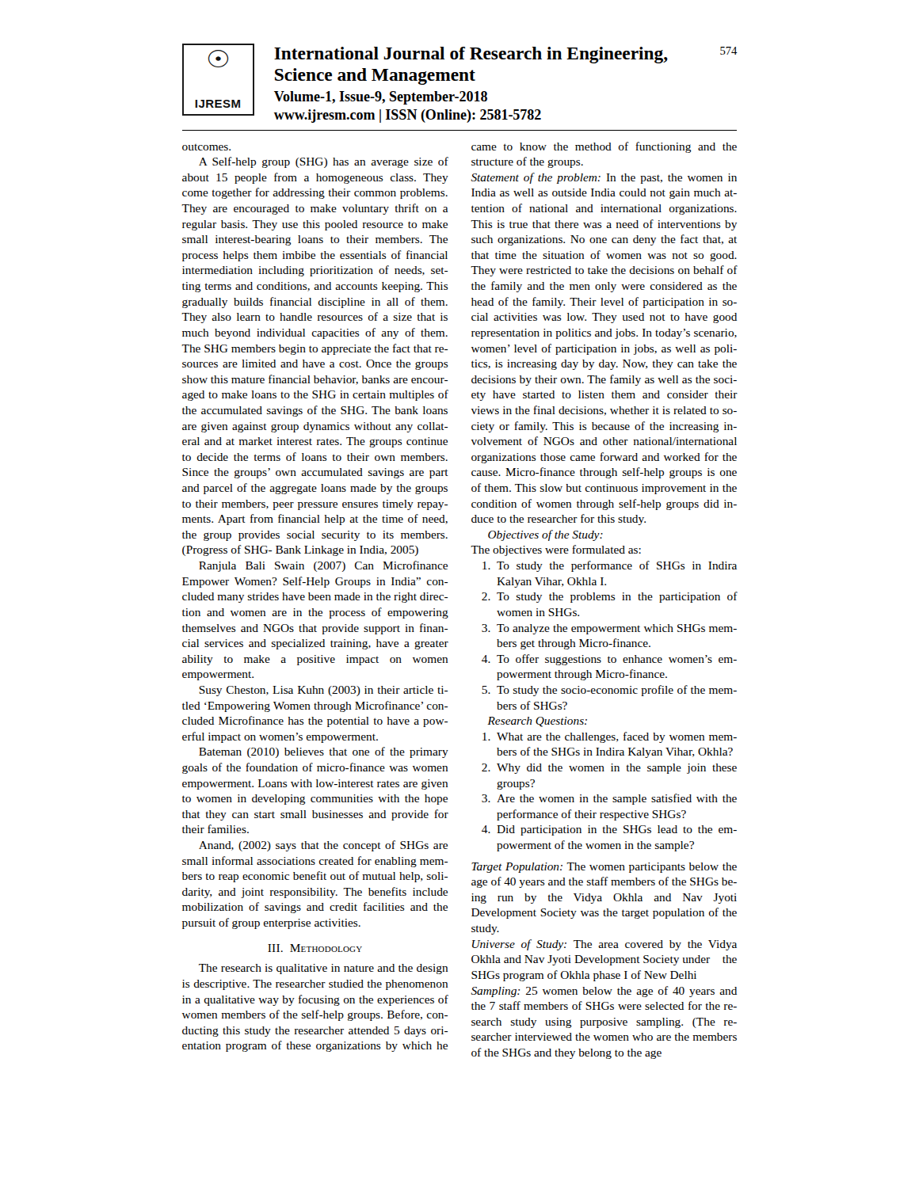☉
IJRESM
International Journal of Research in Engineering, Science and Management
Volume-1, Issue-9, September-2018
www.ijresm.com | ISSN (Online): 2581-5782
574
outcomes.
A Self-help group (SHG) has an average size of about 15 people from a homogeneous class. They come together for addressing their common problems. They are encouraged to make voluntary thrift on a regular basis. They use this pooled resource to make small interest-bearing loans to their members. The process helps them imbibe the essentials of financial intermediation including prioritization of needs, setting terms and conditions, and accounts keeping. This gradually builds financial discipline in all of them. They also learn to handle resources of a size that is much beyond individual capacities of any of them. The SHG members begin to appreciate the fact that resources are limited and have a cost. Once the groups show this mature financial behavior, banks are encouraged to make loans to the SHG in certain multiples of the accumulated savings of the SHG. The bank loans are given against group dynamics without any collateral and at market interest rates. The groups continue to decide the terms of loans to their own members. Since the groups’ own accumulated savings are part and parcel of the aggregate loans made by the groups to their members, peer pressure ensures timely repayments. Apart from financial help at the time of need, the group provides social security to its members. (Progress of SHG- Bank Linkage in India, 2005)
Ranjula Bali Swain (2007) Can Microfinance Empower Women? Self-Help Groups in India” concluded many strides have been made in the right direction and women are in the process of empowering themselves and NGOs that provide support in financial services and specialized training, have a greater ability to make a positive impact on women empowerment.
Susy Cheston, Lisa Kuhn (2003) in their article titled ‘Empowering Women through Microfinance’ concluded Microfinance has the potential to have a powerful impact on women’s empowerment.
Bateman (2010) believes that one of the primary goals of the foundation of micro-finance was women empowerment. Loans with low-interest rates are given to women in developing communities with the hope that they can start small businesses and provide for their families.
Anand, (2002) says that the concept of SHGs are small informal associations created for enabling members to reap economic benefit out of mutual help, solidarity, and joint responsibility. The benefits include mobilization of savings and credit facilities and the pursuit of group enterprise activities.
III. Methodology
The research is qualitative in nature and the design is descriptive. The researcher studied the phenomenon in a qualitative way by focusing on the experiences of women members of the self-help groups. Before, conducting this study the researcher attended 5 days orientation program of these organizations by which he came to know the method of functioning and the structure of the groups.
Statement of the problem: In the past, the women in India as well as outside India could not gain much attention of national and international organizations. This is true that there was a need of interventions by such organizations. No one can deny the fact that, at that time the situation of women was not so good. They were restricted to take the decisions on behalf of the family and the men only were considered as the head of the family. Their level of participation in social activities was low. They used not to have good representation in politics and jobs. In today’s scenario, women’ level of participation in jobs, as well as politics, is increasing day by day. Now, they can take the decisions by their own. The family as well as the society have started to listen them and consider their views in the final decisions, whether it is related to society or family. This is because of the increasing involvement of NGOs and other national/international organizations those came forward and worked for the cause. Micro-finance through self-help groups is one of them. This slow but continuous improvement in the condition of women through self-help groups did induce to the researcher for this study.
Objectives of the Study:
The objectives were formulated as:
To study the performance of SHGs in Indira Kalyan Vihar, Okhla I.
To study the problems in the participation of women in SHGs.
To analyze the empowerment which SHGs members get through Micro-finance.
To offer suggestions to enhance women’s empowerment through Micro-finance.
To study the socio-economic profile of the members of SHGs?
Research Questions:
What are the challenges, faced by women members of the SHGs in Indira Kalyan Vihar, Okhla?
Why did the women in the sample join these groups?
Are the women in the sample satisfied with the performance of their respective SHGs?
Did participation in the SHGs lead to the empowerment of the women in the sample?
Target Population: The women participants below the age of 40 years and the staff members of the SHGs being run by the Vidya Okhla and Nav Jyoti Development Society was the target population of the study.
Universe of Study: The area covered by the Vidya Okhla and Nav Jyoti Development Society under the SHGs program of Okhla phase I of New Delhi
Sampling: 25 women below the age of 40 years and the 7 staff members of SHGs were selected for the research study using purposive sampling. (The researcher interviewed the women who are the members of the SHGs and they belong to the age